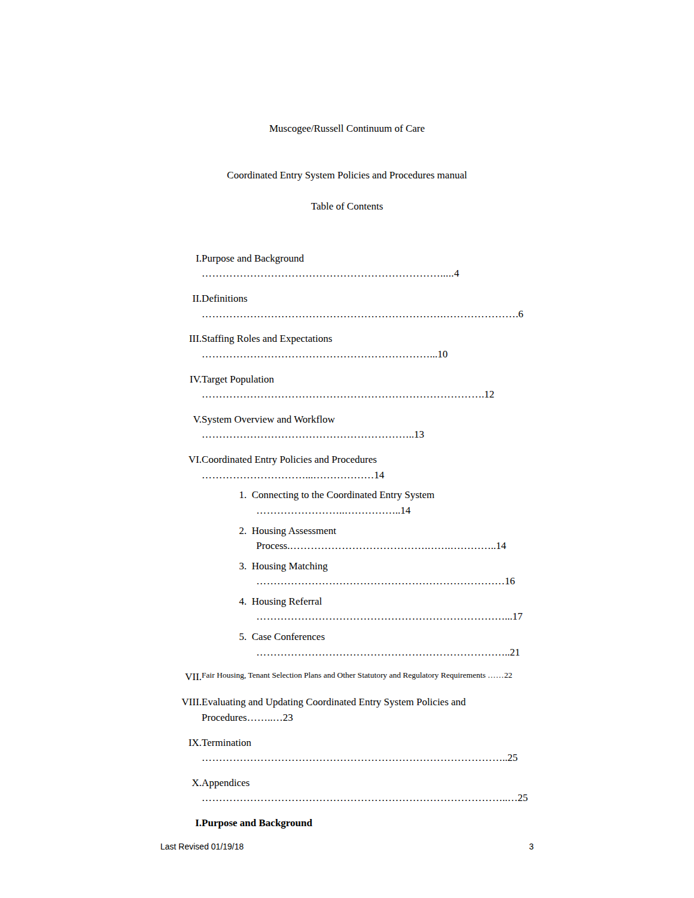Muscogee/Russell Continuum of Care
Coordinated Entry System Policies and Procedures manual
Table of Contents
| I. | Purpose and Background ……………………………………………………………..... 4 |
| II. | Definitions …………………………………………………………….………………… .6 |
| III. | Staffing Roles and Expectations ………………………………………………………… ...10 |
| IV. | Target Population …………………………………………………………………… ….12 |
| V. | System Overview and Workflow ………………………………………………… …..13 |
| VI. | Coordinated Entry Policies and Procedures ………………………… ...………………14 1. Connecting to the Coordinated Entry System ……………………. .……………..14 2. Housing Assessment Process. ………………………………… .…….…………..14 3. Housing Matching ………………………………………………………… ……16 4. Housing Referral ………………………………………………………… ……...17 5. Case Conferences ………………………………………………………… ……..21 |
| VII. | Fair Housing, Tenant Selection Plans and Other Statutory and Regulatory Requirements …… 22 |
| VIII. | Evaluating and Updating Coordinated Entry System Policies and Procedures …… ..…23 |
| IX. | Termination ………………………………………………………………………… …..25 |
| X. | Appendices ………………………………………………………………………… …..…25 |
| I. | Purpose and Background |
Last Revised 01/19/18 3